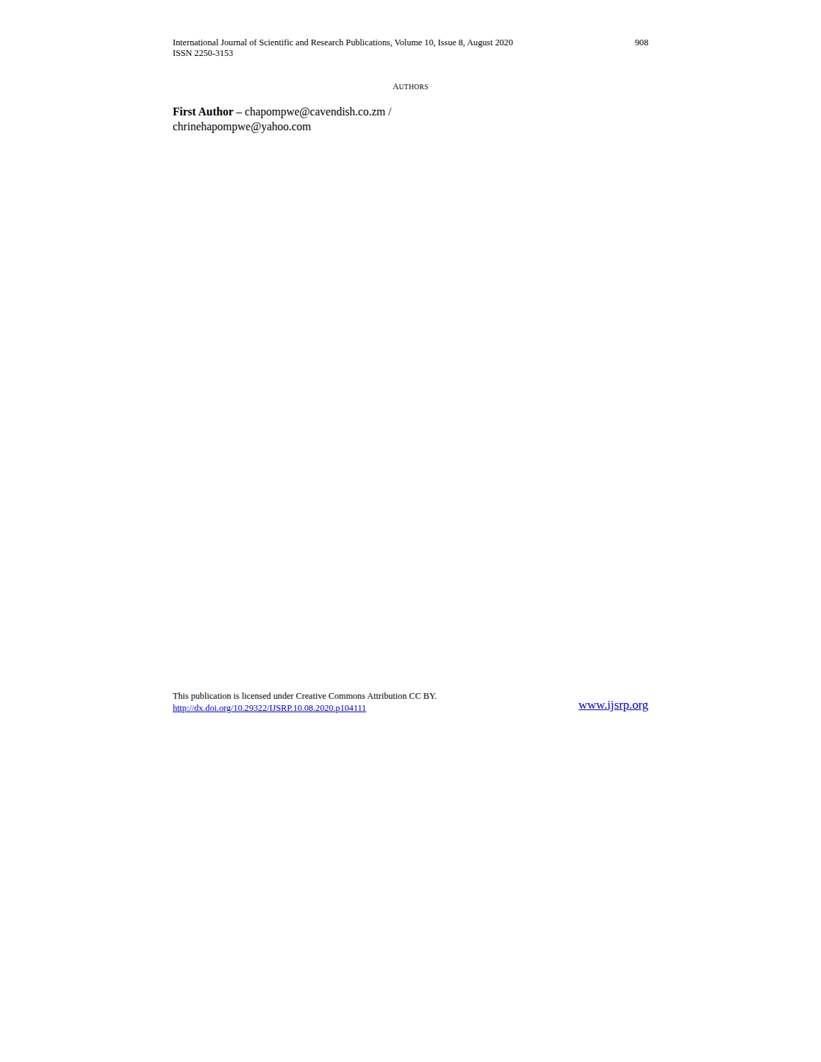International Journal of Scientific and Research Publications, Volume 10, Issue 8, August 2020
ISSN 2250-3153
908
Authors
First Author – chapompwe@cavendish.co.zm /
chrinehapompwe@yahoo.com
This publication is licensed under Creative Commons Attribution CC BY.
http://dx.doi.org/10.29322/IJSRP.10.08.2020.p104111
www.ijsrp.org